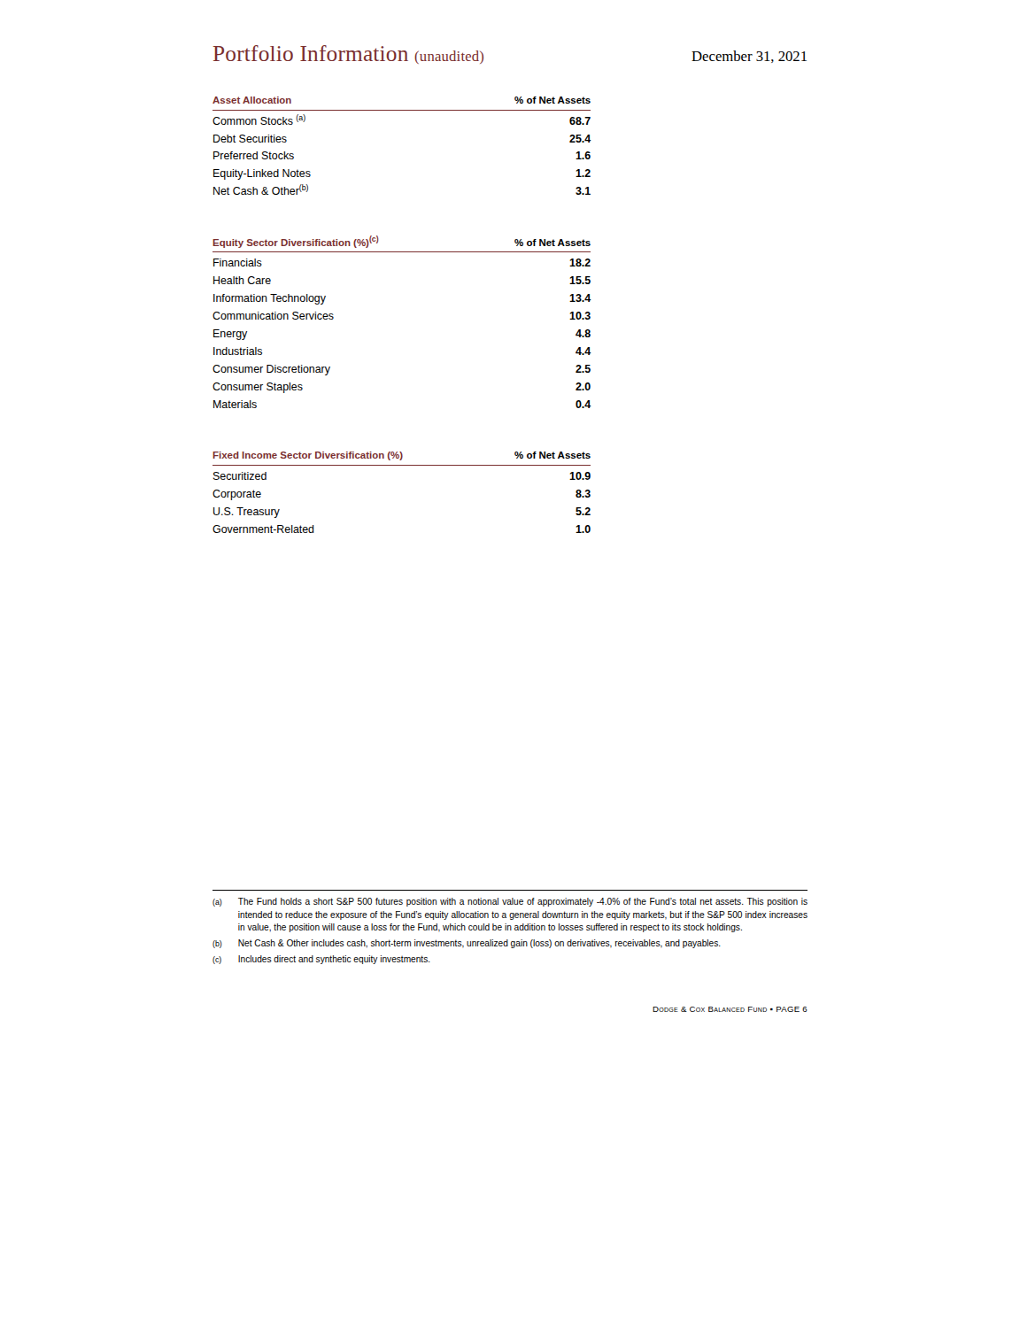Portfolio Information (unaudited)
December 31, 2021
| Asset Allocation | % of Net Assets |
| --- | --- |
| Common Stocks (a) | 68.7 |
| Debt Securities | 25.4 |
| Preferred Stocks | 1.6 |
| Equity-Linked Notes | 1.2 |
| Net Cash & Other (b) | 3.1 |
| Equity Sector Diversification (%) (c) | % of Net Assets |
| --- | --- |
| Financials | 18.2 |
| Health Care | 15.5 |
| Information Technology | 13.4 |
| Communication Services | 10.3 |
| Energy | 4.8 |
| Industrials | 4.4 |
| Consumer Discretionary | 2.5 |
| Consumer Staples | 2.0 |
| Materials | 0.4 |
| Fixed Income Sector Diversification (%) | % of Net Assets |
| --- | --- |
| Securitized | 10.9 |
| Corporate | 8.3 |
| U.S. Treasury | 5.2 |
| Government-Related | 1.0 |
(a)
The Fund holds a short S&P 500 futures position with a notional value of approximately -4.0% of the Fund’s total net assets. This position is intended to reduce the exposure of the Fund’s equity allocation to a general downturn in the equity markets, but if the S&P 500 index increases in value, the position will cause a loss for the Fund, which could be in addition to losses suffered in respect to its stock holdings.
(b)
Net Cash & Other includes cash, short-term investments, unrealized gain (loss) on derivatives, receivables, and payables.
(c)
Includes direct and synthetic equity investments.
Dodge & Cox Balanced Fund▪PAGE 6